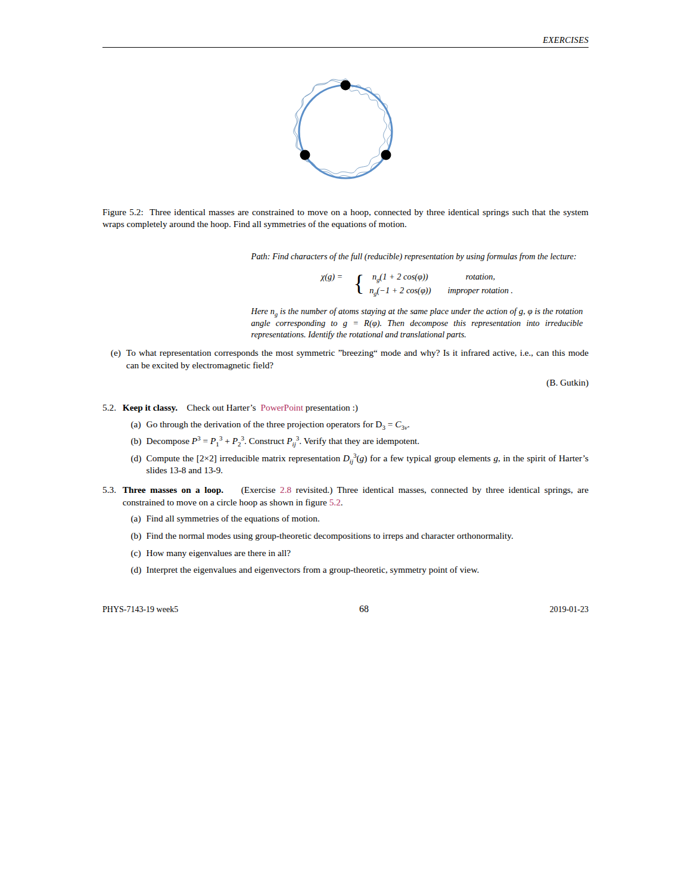EXERCISES
Figure 5.2: Three identical masses are constrained to move on a hoop, connected by three identical springs such that the system wraps completely around the hoop. Find all symmetries of the equations of motion.
Path: Find characters of the full (reducible) representation by using formulas from the lecture:
| χ ( g ) = | { | n g (1 + 2 cos( φ )) | rotation, |
| | n g (−1 + 2 cos( φ )) | improper rotation . |
Here ng is the number of atoms staying at the same place under the action of g, φ is the rotation angle corresponding to g = R(φ). Then decompose this representation into irreducible representations. Identify the rotational and translational parts.
(e) To what representation corresponds the most symmetric ”breezing“ mode and why? Is it infrared active, i.e., can this mode can be excited by electromagnetic field?
(B. Gutkin)
5.2. Keep it classy. Check out Harter’s PowerPoint presentation :)
(a) Go through the derivation of the three projection operators for D3 = C3v.
(b) Decompose P3 = P13 + P23. Construct Pij3. Verify that they are idempotent.
(d) Compute the [2×2] irreducible matrix representation Dij3(g) for a few typical group elements g, in the spirit of Harter’s slides 13-8 and 13-9.
5.3. Three masses on a loop. (Exercise 2.8 revisited.) Three identical masses, connected by three identical springs, are constrained to move on a circle hoop as shown in figure 5.2.
(a) Find all symmetries of the equations of motion.
(b) Find the normal modes using group-theoretic decompositions to irreps and character orthonormality.
(c) How many eigenvalues are there in all?
(d) Interpret the eigenvalues and eigenvectors from a group-theoretic, symmetry point of view.
PHYS-7143-19 week5 68 2019-01-23